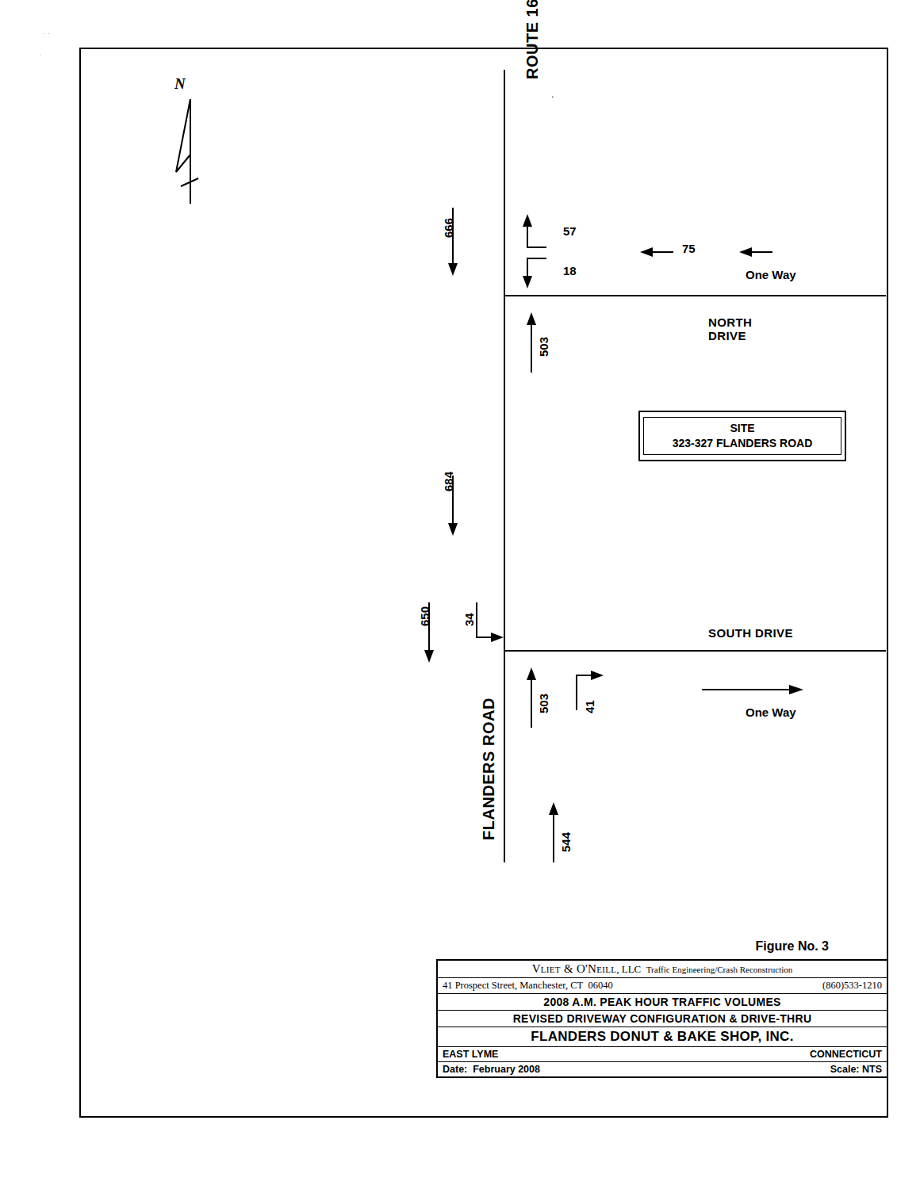· · ·
N
ROUTE 161
.
FLANDERS ROAD
NORTH DRIVE
SOUTH DRIVE
One Way
One Way
SITE
323-327 FLANDERS ROAD
666
57
75
18
503
684
650
34
503
41
544
Figure No. 3
Vliet & O'Neill, LLC Traffic Engineering/Crash Reconstruction
41 Prospect Street, Manchester, CT 06040 (860)533-1210
2008 A.M. PEAK HOUR TRAFFIC VOLUMES
REVISED DRIVEWAY CONFIGURATION & DRIVE-THRU
FLANDERS DONUT & BAKE SHOP, INC.
EAST LYME CONNECTICUT
Date: February 2008 Scale: NTS